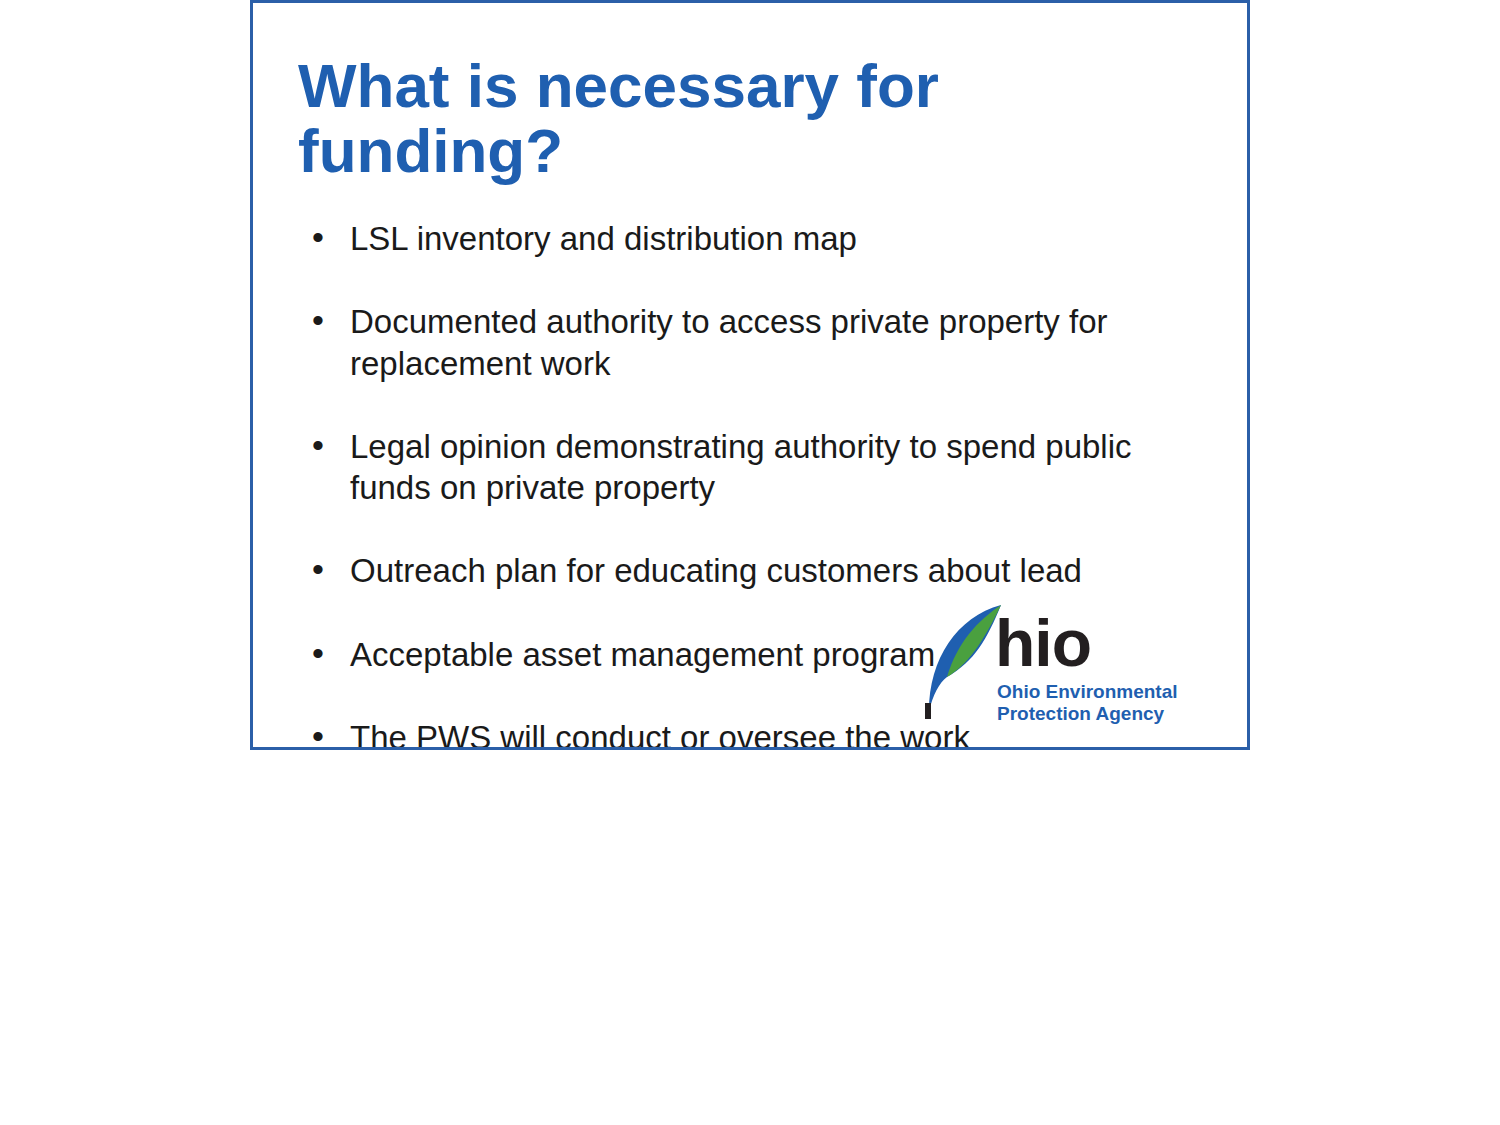What is necessary for funding?
LSL inventory and distribution map
Documented authority to access private property for replacement work
Legal opinion demonstrating authority to spend public funds on private property
Outreach plan for educating customers about lead
Acceptable asset management program
The PWS will conduct or oversee the work
hio
Ohio Environmental
Protection Agency